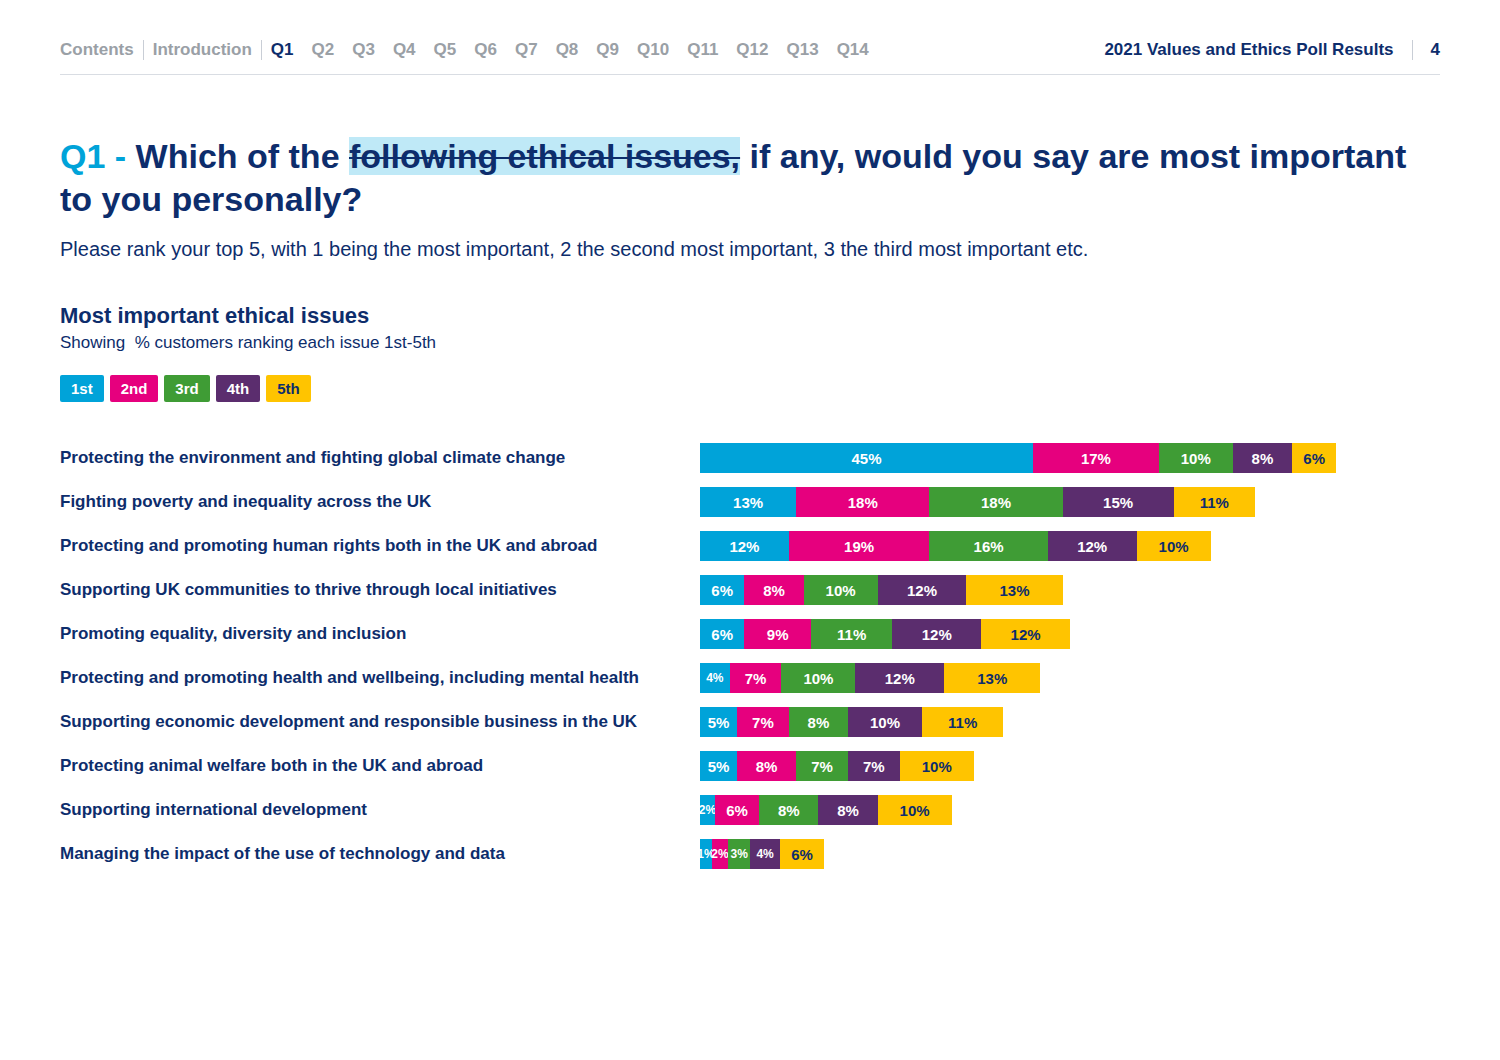Contents Introduction Q1 Q2 Q3 Q4 Q5 Q6 Q7 Q8 Q9 Q10 Q11 Q12 Q13 Q14
2021 Values and Ethics Poll Results 4
Q1 - Which of the following ethical issues, if any, would you say are most important to you personally?
Please rank your top 5, with 1 being the most important, 2 the second most important, 3 the third most important etc.
Most important ethical issues
Showing % customers ranking each issue 1st-5th
1st
2nd
3rd
4th
5th
| Protecting the environment and fighting global climate change | 45% 17% 10% 8% 6% |
| Fighting poverty and inequality across the UK | 13% 18% 18% 15% 11% |
| Protecting and promoting human rights both in the UK and abroad | 12% 19% 16% 12% 10% |
| Supporting UK communities to thrive through local initiatives | 6% 8% 10% 12% 13% |
| Promoting equality, diversity and inclusion | 6% 9% 11% 12% 12% |
| Protecting and promoting health and wellbeing, including mental health | 4% 7% 10% 12% 13% |
| Supporting economic development and responsible business in the UK | 5% 7% 8% 10% 11% |
| Protecting animal welfare both in the UK and abroad | 5% 8% 7% 7% 10% |
| Supporting international development | 2% 6% 8% 8% 10% |
| Managing the impact of the use of technology and data | 1% 2% 3% 4% 6% |